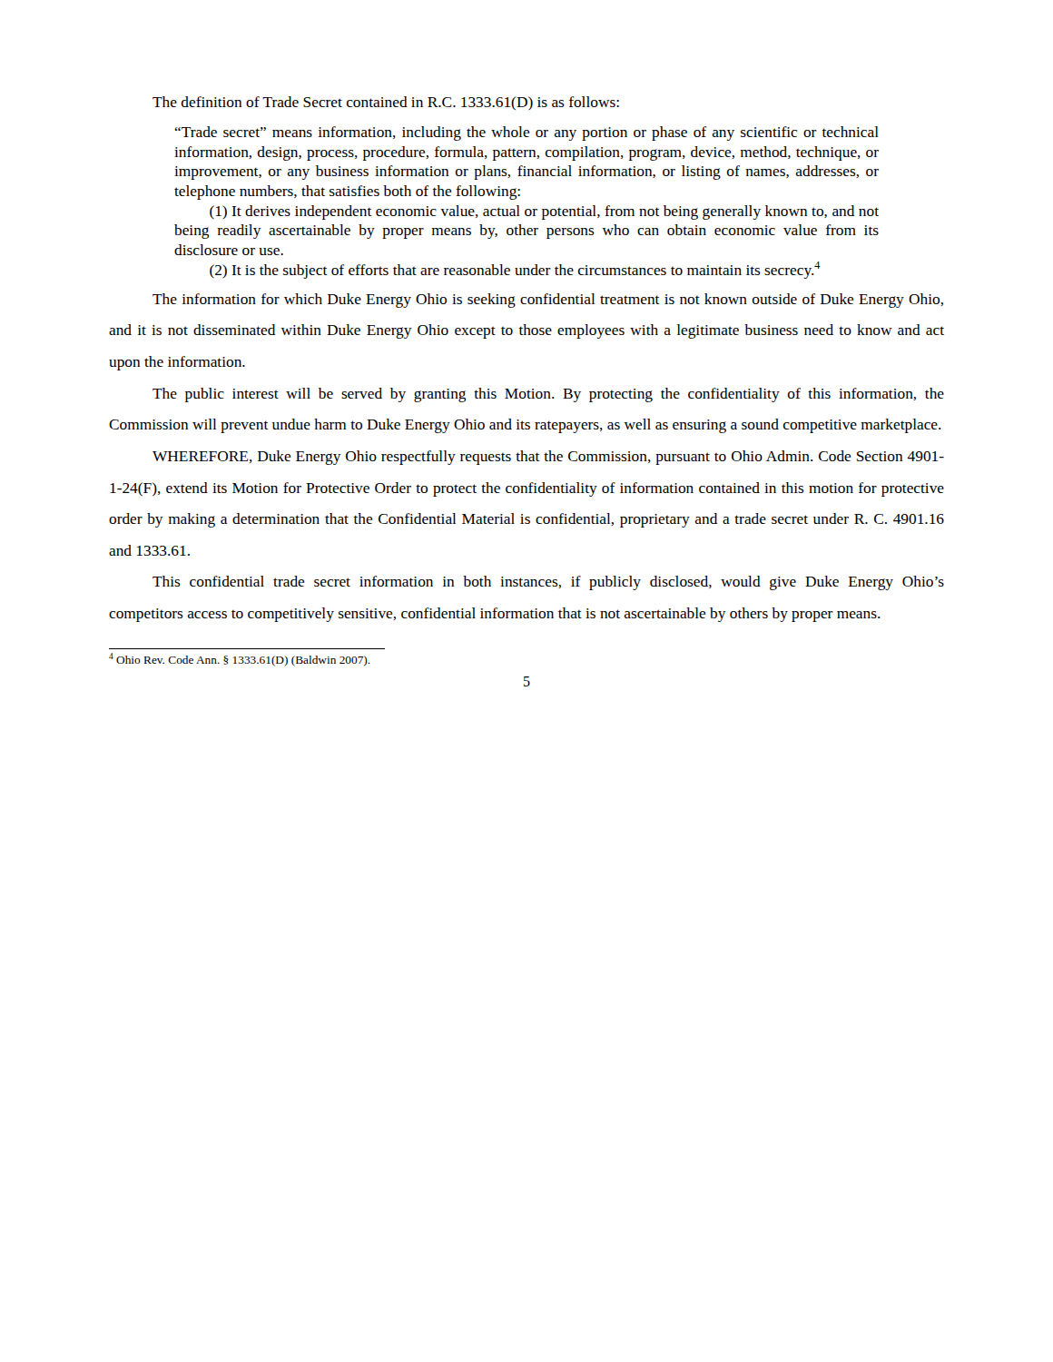The definition of Trade Secret contained in R.C. 1333.61(D) is as follows:
“Trade secret” means information, including the whole or any portion or phase of any scientific or technical information, design, process, procedure, formula, pattern, compilation, program, device, method, technique, or improvement, or any business information or plans, financial information, or listing of names, addresses, or telephone numbers, that satisfies both of the following:
(1) It derives independent economic value, actual or potential, from not being generally known to, and not being readily ascertainable by proper means by, other persons who can obtain economic value from its disclosure or use.
(2) It is the subject of efforts that are reasonable under the circumstances to maintain its secrecy.4
The information for which Duke Energy Ohio is seeking confidential treatment is not known outside of Duke Energy Ohio, and it is not disseminated within Duke Energy Ohio except to those employees with a legitimate business need to know and act upon the information.
The public interest will be served by granting this Motion. By protecting the confidentiality of this information, the Commission will prevent undue harm to Duke Energy Ohio and its ratepayers, as well as ensuring a sound competitive marketplace.
WHEREFORE, Duke Energy Ohio respectfully requests that the Commission, pursuant to Ohio Admin. Code Section 4901-1-24(F), extend its Motion for Protective Order to protect the confidentiality of information contained in this motion for protective order by making a determination that the Confidential Material is confidential, proprietary and a trade secret under R. C. 4901.16 and 1333.61.
This confidential trade secret information in both instances, if publicly disclosed, would give Duke Energy Ohio’s competitors access to competitively sensitive, confidential information that is not ascertainable by others by proper means.
4 Ohio Rev. Code Ann. § 1333.61(D) (Baldwin 2007).
5